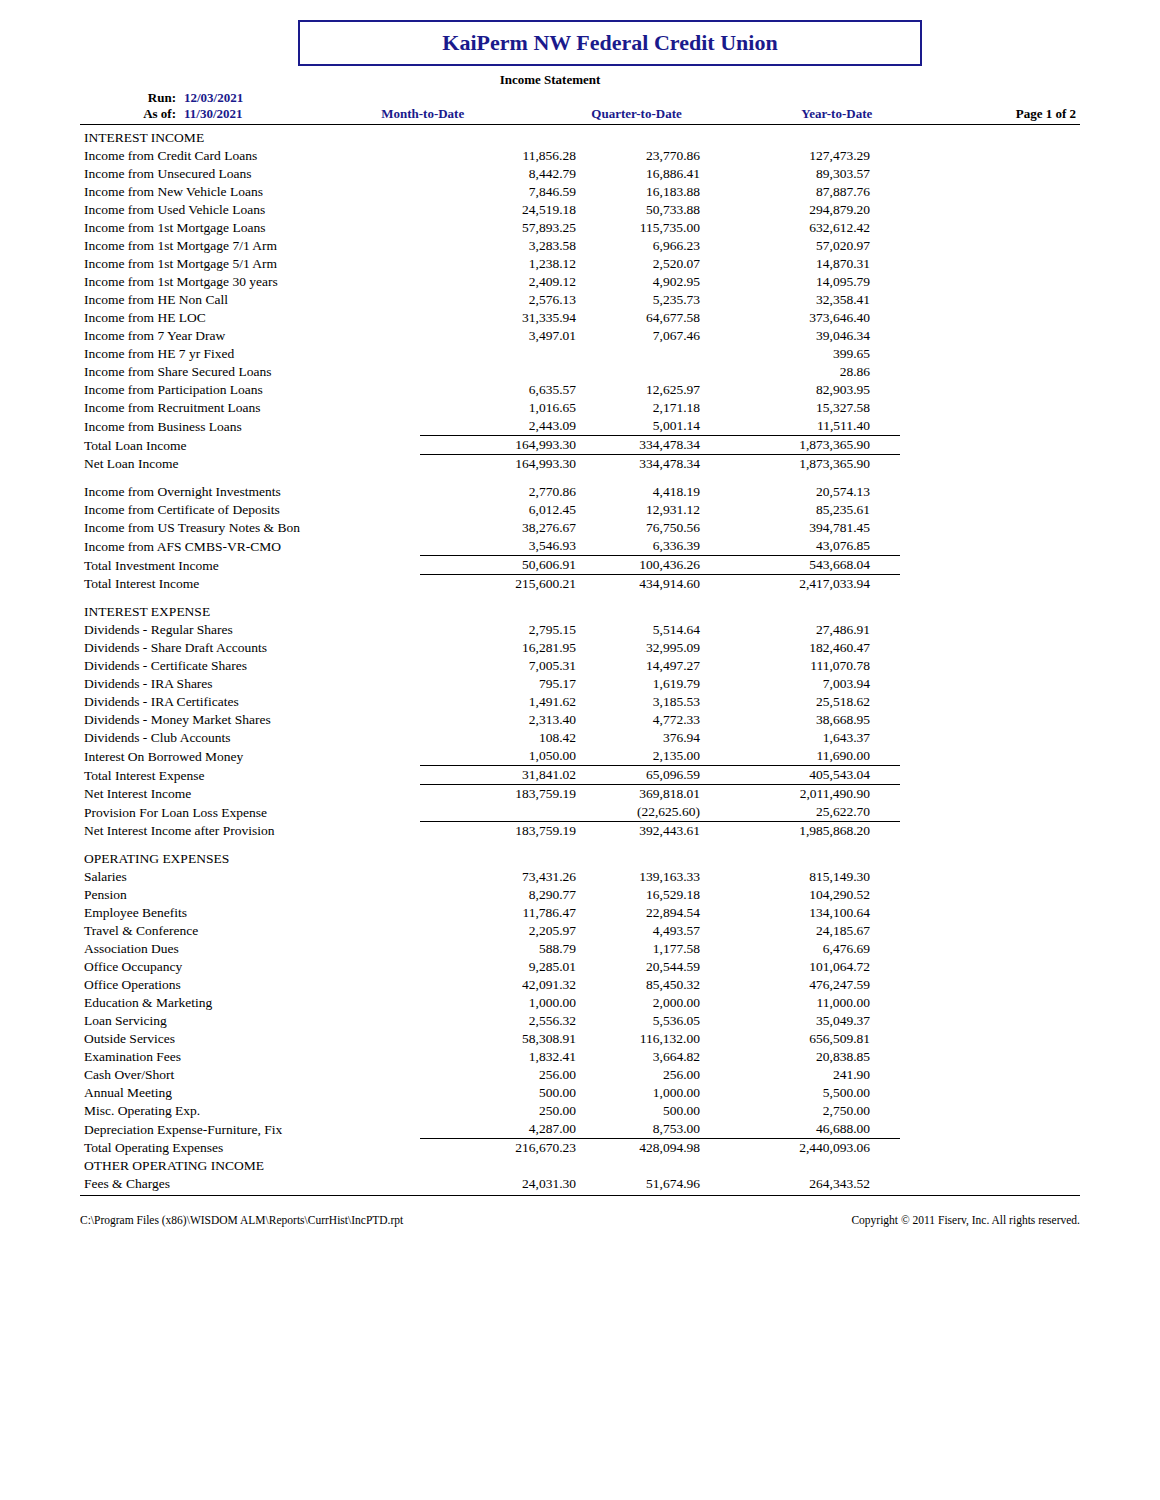KaiPerm NW Federal Credit Union
Income Statement
| Run: | 12/03/2021 | | | | |
| As of: | 11/30/2021 | Month-to-Date | Quarter-to-Date | Year-to-Date | Page 1 of 2 |
| INTEREST INCOME | | | | |
| Income from Credit Card Loans | 11,856.28 | 23,770.86 | 127,473.29 | |
| Income from Unsecured Loans | 8,442.79 | 16,886.41 | 89,303.57 | |
| Income from New Vehicle Loans | 7,846.59 | 16,183.88 | 87,887.76 | |
| Income from Used Vehicle Loans | 24,519.18 | 50,733.88 | 294,879.20 | |
| Income from 1st Mortgage Loans | 57,893.25 | 115,735.00 | 632,612.42 | |
| Income from 1st Mortgage 7/1 Arm | 3,283.58 | 6,966.23 | 57,020.97 | |
| Income from 1st Mortgage 5/1 Arm | 1,238.12 | 2,520.07 | 14,870.31 | |
| Income from 1st Mortgage 30 years | 2,409.12 | 4,902.95 | 14,095.79 | |
| Income from HE Non Call | 2,576.13 | 5,235.73 | 32,358.41 | |
| Income from HE LOC | 31,335.94 | 64,677.58 | 373,646.40 | |
| Income from 7 Year Draw | 3,497.01 | 7,067.46 | 39,046.34 | |
| Income from HE 7 yr Fixed | | | 399.65 | |
| Income from Share Secured Loans | | | 28.86 | |
| Income from Participation Loans | 6,635.57 | 12,625.97 | 82,903.95 | |
| Income from Recruitment Loans | 1,016.65 | 2,171.18 | 15,327.58 | |
| Income from Business Loans | 2,443.09 | 5,001.14 | 11,511.40 | |
| Total Loan Income | 164,993.30 | 334,478.34 | 1,873,365.90 | |
| Net Loan Income | 164,993.30 | 334,478.34 | 1,873,365.90 | |
| Income from Overnight Investments | 2,770.86 | 4,418.19 | 20,574.13 | |
| Income from Certificate of Deposits | 6,012.45 | 12,931.12 | 85,235.61 | |
| Income from US Treasury Notes & Bon | 38,276.67 | 76,750.56 | 394,781.45 | |
| Income from AFS CMBS-VR-CMO | 3,546.93 | 6,336.39 | 43,076.85 | |
| Total Investment Income | 50,606.91 | 100,436.26 | 543,668.04 | |
| Total Interest Income | 215,600.21 | 434,914.60 | 2,417,033.94 | |
| INTEREST EXPENSE | | | | |
| Dividends - Regular Shares | 2,795.15 | 5,514.64 | 27,486.91 | |
| Dividends - Share Draft Accounts | 16,281.95 | 32,995.09 | 182,460.47 | |
| Dividends - Certificate Shares | 7,005.31 | 14,497.27 | 111,070.78 | |
| Dividends - IRA Shares | 795.17 | 1,619.79 | 7,003.94 | |
| Dividends - IRA Certificates | 1,491.62 | 3,185.53 | 25,518.62 | |
| Dividends - Money Market Shares | 2,313.40 | 4,772.33 | 38,668.95 | |
| Dividends - Club Accounts | 108.42 | 376.94 | 1,643.37 | |
| Interest On Borrowed Money | 1,050.00 | 2,135.00 | 11,690.00 | |
| Total Interest Expense | 31,841.02 | 65,096.59 | 405,543.04 | |
| Net Interest Income | 183,759.19 | 369,818.01 | 2,011,490.90 | |
| Provision For Loan Loss Expense | | (22,625.60) | 25,622.70 | |
| Net Interest Income after Provision | 183,759.19 | 392,443.61 | 1,985,868.20 | |
| OPERATING EXPENSES | | | | |
| Salaries | 73,431.26 | 139,163.33 | 815,149.30 | |
| Pension | 8,290.77 | 16,529.18 | 104,290.52 | |
| Employee Benefits | 11,786.47 | 22,894.54 | 134,100.64 | |
| Travel & Conference | 2,205.97 | 4,493.57 | 24,185.67 | |
| Association Dues | 588.79 | 1,177.58 | 6,476.69 | |
| Office Occupancy | 9,285.01 | 20,544.59 | 101,064.72 | |
| Office Operations | 42,091.32 | 85,450.32 | 476,247.59 | |
| Education & Marketing | 1,000.00 | 2,000.00 | 11,000.00 | |
| Loan Servicing | 2,556.32 | 5,536.05 | 35,049.37 | |
| Outside Services | 58,308.91 | 116,132.00 | 656,509.81 | |
| Examination Fees | 1,832.41 | 3,664.82 | 20,838.85 | |
| Cash Over/Short | 256.00 | 256.00 | 241.90 | |
| Annual Meeting | 500.00 | 1,000.00 | 5,500.00 | |
| Misc. Operating Exp. | 250.00 | 500.00 | 2,750.00 | |
| Depreciation Expense-Furniture, Fix | 4,287.00 | 8,753.00 | 46,688.00 | |
| Total Operating Expenses | 216,670.23 | 428,094.98 | 2,440,093.06 | |
| OTHER OPERATING INCOME | | | | |
| Fees & Charges | 24,031.30 | 51,674.96 | 264,343.52 | |
C:\Program Files (x86)\WISDOM ALM\Reports\CurrHist\IncPTD.rpt
Copyright © 2011 Fiserv, Inc. All rights reserved.